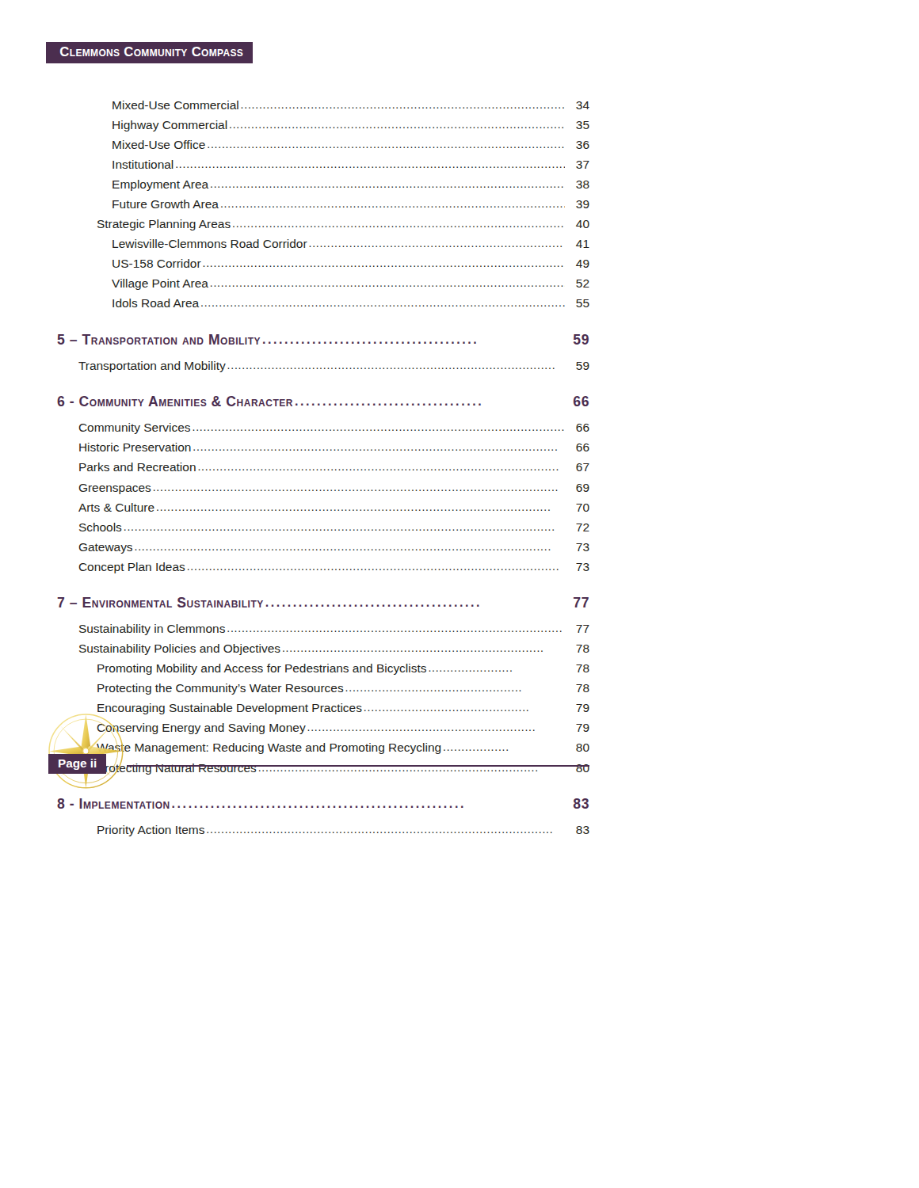Clemmons Community Compass
Mixed-Use Commercial........................................................................................... 34
Highway Commercial............................................................................................. 35
Mixed-Use Office.................................................................................................... 36
Institutional.............................................................................................................. 37
Employment Area................................................................................................... 38
Future Growth Area.............................................................................................. 39
Strategic Planning Areas............................................................................................. 40
Lewisville-Clemmons Road Corridor..................................................................... 41
US-158 Corridor..................................................................................................... 49
Village Point Area................................................................................................... 52
Idols Road Area..................................................................................................... 55
5 – Transportation and Mobility ....................................... 59
Transportation and Mobility......................................................................................... 59
6 - Community Amenities & Character .................................. 66
Community Services..................................................................................................... 66
Historic Preservation................................................................................................... 66
Parks and Recreation.................................................................................................. 67
Greenspaces.............................................................................................................. 69
Arts & Culture........................................................................................................... 70
Schools..................................................................................................................... 72
Gateways................................................................................................................. 73
Concept Plan Ideas..................................................................................................... 73
7 – Environmental Sustainability ....................................... 77
Sustainability in Clemmons........................................................................................... 77
Sustainability Policies and Objectives....................................................................... 78
Promoting Mobility and Access for Pedestrians and Bicyclists....................... 78
Protecting the Community’s Water Resources................................................ 78
Encouraging Sustainable Development Practices............................................. 79
Conserving Energy and Saving Money.............................................................. 79
Waste Management: Reducing Waste and Promoting Recycling.................. 80
Protecting Natural Resources............................................................................ 80
8 - Implementation ..................................................... 83
Priority Action Items.............................................................................................. 83
Secondary Action Items....................................................................................... 83
Plan Monitoring and Amendment....................................................................... 83
Priority Action Items.................................................................................................. 84
Top Five Priority Action Items............................................................................ 84
Monitoring and Updating the Plan............................................................................ 86
Plan Monitoring..................................................................................................... 86
Evaluating Consistency with the Plan and Other Village Policies and Actions
............................................................................................................................. 87
Plan Updating......................................................................................................... 87
Opportunities for Citizen Involvement in Plan Implementation....................... 87
Page ii